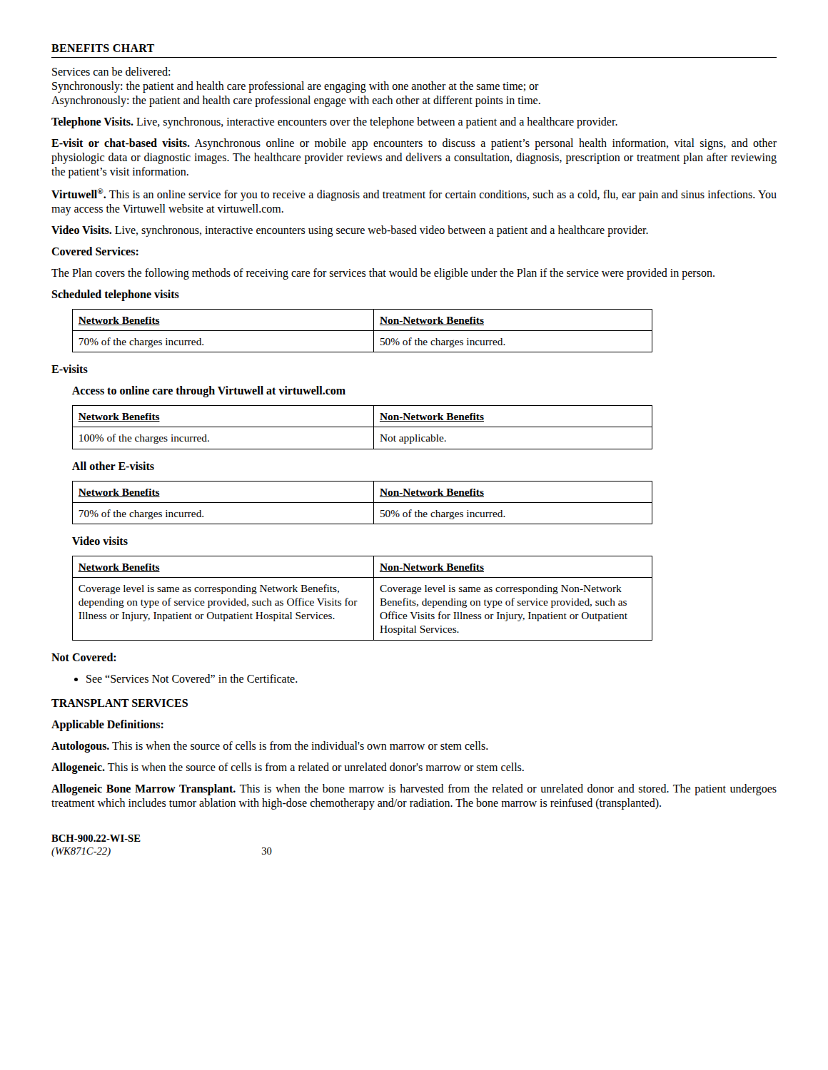BENEFITS CHART
Services can be delivered:
Synchronously: the patient and health care professional are engaging with one another at the same time; or
Asynchronously: the patient and health care professional engage with each other at different points in time.
Telephone Visits. Live, synchronous, interactive encounters over the telephone between a patient and a healthcare provider.
E-visit or chat-based visits. Asynchronous online or mobile app encounters to discuss a patient’s personal health information, vital signs, and other physiologic data or diagnostic images. The healthcare provider reviews and delivers a consultation, diagnosis, prescription or treatment plan after reviewing the patient’s visit information.
Virtuwell®. This is an online service for you to receive a diagnosis and treatment for certain conditions, such as a cold, flu, ear pain and sinus infections. You may access the Virtuwell website at virtuwell.com.
Video Visits. Live, synchronous, interactive encounters using secure web-based video between a patient and a healthcare provider.
Covered Services:
The Plan covers the following methods of receiving care for services that would be eligible under the Plan if the service were provided in person.
Scheduled telephone visits
| Network Benefits | Non-Network Benefits |
| 70% of the charges incurred. | 50% of the charges incurred. |
E-visits
Access to online care through Virtuwell at virtuwell.com
| Network Benefits | Non-Network Benefits |
| 100% of the charges incurred. | Not applicable. |
All other E-visits
| Network Benefits | Non-Network Benefits |
| 70% of the charges incurred. | 50% of the charges incurred. |
Video visits
| Network Benefits | Non-Network Benefits |
| Coverage level is same as corresponding Network Benefits, depending on type of service provided, such as Office Visits for Illness or Injury, Inpatient or Outpatient Hospital Services. | Coverage level is same as corresponding Non-Network Benefits, depending on type of service provided, such as Office Visits for Illness or Injury, Inpatient or Outpatient Hospital Services. |
Not Covered:
See “Services Not Covered” in the Certificate.
TRANSPLANT SERVICES
Applicable Definitions:
Autologous. This is when the source of cells is from the individual's own marrow or stem cells.
Allogeneic. This is when the source of cells is from a related or unrelated donor's marrow or stem cells.
Allogeneic Bone Marrow Transplant. This is when the bone marrow is harvested from the related or unrelated donor and stored. The patient undergoes treatment which includes tumor ablation with high-dose chemotherapy and/or radiation. The bone marrow is reinfused (transplanted).
BCH-900.22-WI-SE
(WK871C-22)
30